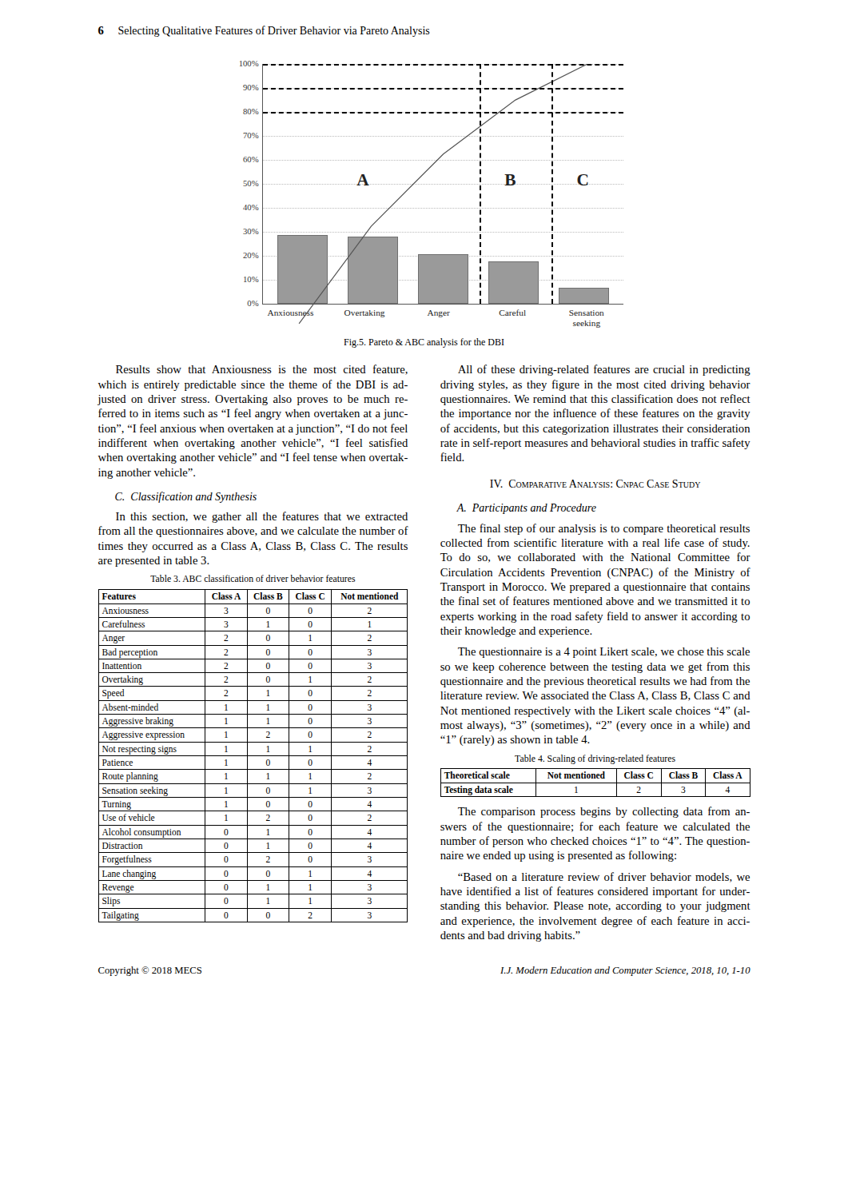6 Selecting Qualitative Features of Driver Behavior via Pareto Analysis
100% 90% 80% 70% 60% 50% 40% 30% 20% 10% 0%
A
B
C
Anxiousness Overtaking Anger Careful Sensation
seeking
Fig.5. Pareto & ABC analysis for the DBI
Results show that Anxiousness is the most cited feature, which is entirely predictable since the theme of the DBI is adjusted on driver stress. Overtaking also proves to be much referred to in items such as “I feel angry when overtaken at a junction”, “I feel anxious when overtaken at a junction”, “I do not feel indifferent when overtaking another vehicle”, “I feel satisfied when overtaking another vehicle” and “I feel tense when overtaking another vehicle”.
C. Classification and Synthesis
In this section, we gather all the features that we extracted from all the questionnaires above, and we calculate the number of times they occurred as a Class A, Class B, Class C. The results are presented in table 3.
Table 3. ABC classification of driver behavior features
| Features | Class A | Class B | Class C | Not mentioned |
| --- | --- | --- | --- | --- |
| Anxiousness | 3 | 0 | 0 | 2 |
| Carefulness | 3 | 1 | 0 | 1 |
| Anger | 2 | 0 | 1 | 2 |
| Bad perception | 2 | 0 | 0 | 3 |
| Inattention | 2 | 0 | 0 | 3 |
| Overtaking | 2 | 0 | 1 | 2 |
| Speed | 2 | 1 | 0 | 2 |
| Absent-minded | 1 | 1 | 0 | 3 |
| Aggressive braking | 1 | 1 | 0 | 3 |
| Aggressive expression | 1 | 2 | 0 | 2 |
| Not respecting signs | 1 | 1 | 1 | 2 |
| Patience | 1 | 0 | 0 | 4 |
| Route planning | 1 | 1 | 1 | 2 |
| Sensation seeking | 1 | 0 | 1 | 3 |
| Turning | 1 | 0 | 0 | 4 |
| Use of vehicle | 1 | 2 | 0 | 2 |
| Alcohol consumption | 0 | 1 | 0 | 4 |
| Distraction | 0 | 1 | 0 | 4 |
| Forgetfulness | 0 | 2 | 0 | 3 |
| Lane changing | 0 | 0 | 1 | 4 |
| Revenge | 0 | 1 | 1 | 3 |
| Slips | 0 | 1 | 1 | 3 |
| Tailgating | 0 | 0 | 2 | 3 |
All of these driving-related features are crucial in predicting driving styles, as they figure in the most cited driving behavior questionnaires. We remind that this classification does not reflect the importance nor the influence of these features on the gravity of accidents, but this categorization illustrates their consideration rate in self-report measures and behavioral studies in traffic safety field.
IV. Comparative Analysis: Cnpac Case Study
A. Participants and Procedure
The final step of our analysis is to compare theoretical results collected from scientific literature with a real life case of study. To do so, we collaborated with the National Committee for Circulation Accidents Prevention (CNPAC) of the Ministry of Transport in Morocco. We prepared a questionnaire that contains the final set of features mentioned above and we transmitted it to experts working in the road safety field to answer it according to their knowledge and experience.
The questionnaire is a 4 point Likert scale, we chose this scale so we keep coherence between the testing data we get from this questionnaire and the previous theoretical results we had from the literature review. We associated the Class A, Class B, Class C and Not mentioned respectively with the Likert scale choices “4” (almost always), “3” (sometimes), “2” (every once in a while) and “1” (rarely) as shown in table 4.
Table 4. Scaling of driving-related features
| Theoretical scale | Not mentioned | Class C | Class B | Class A |
| --- | --- | --- | --- | --- |
| Testing data scale | 1 | 2 | 3 | 4 |
The comparison process begins by collecting data from answers of the questionnaire; for each feature we calculated the number of person who checked choices “1” to “4”. The questionnaire we ended up using is presented as following:
“Based on a literature review of driver behavior models, we have identified a list of features considered important for understanding this behavior. Please note, according to your judgment and experience, the involvement degree of each feature in accidents and bad driving habits.”
Copyright © 2018 MECS I.J. Modern Education and Computer Science, 2018, 10, 1-10